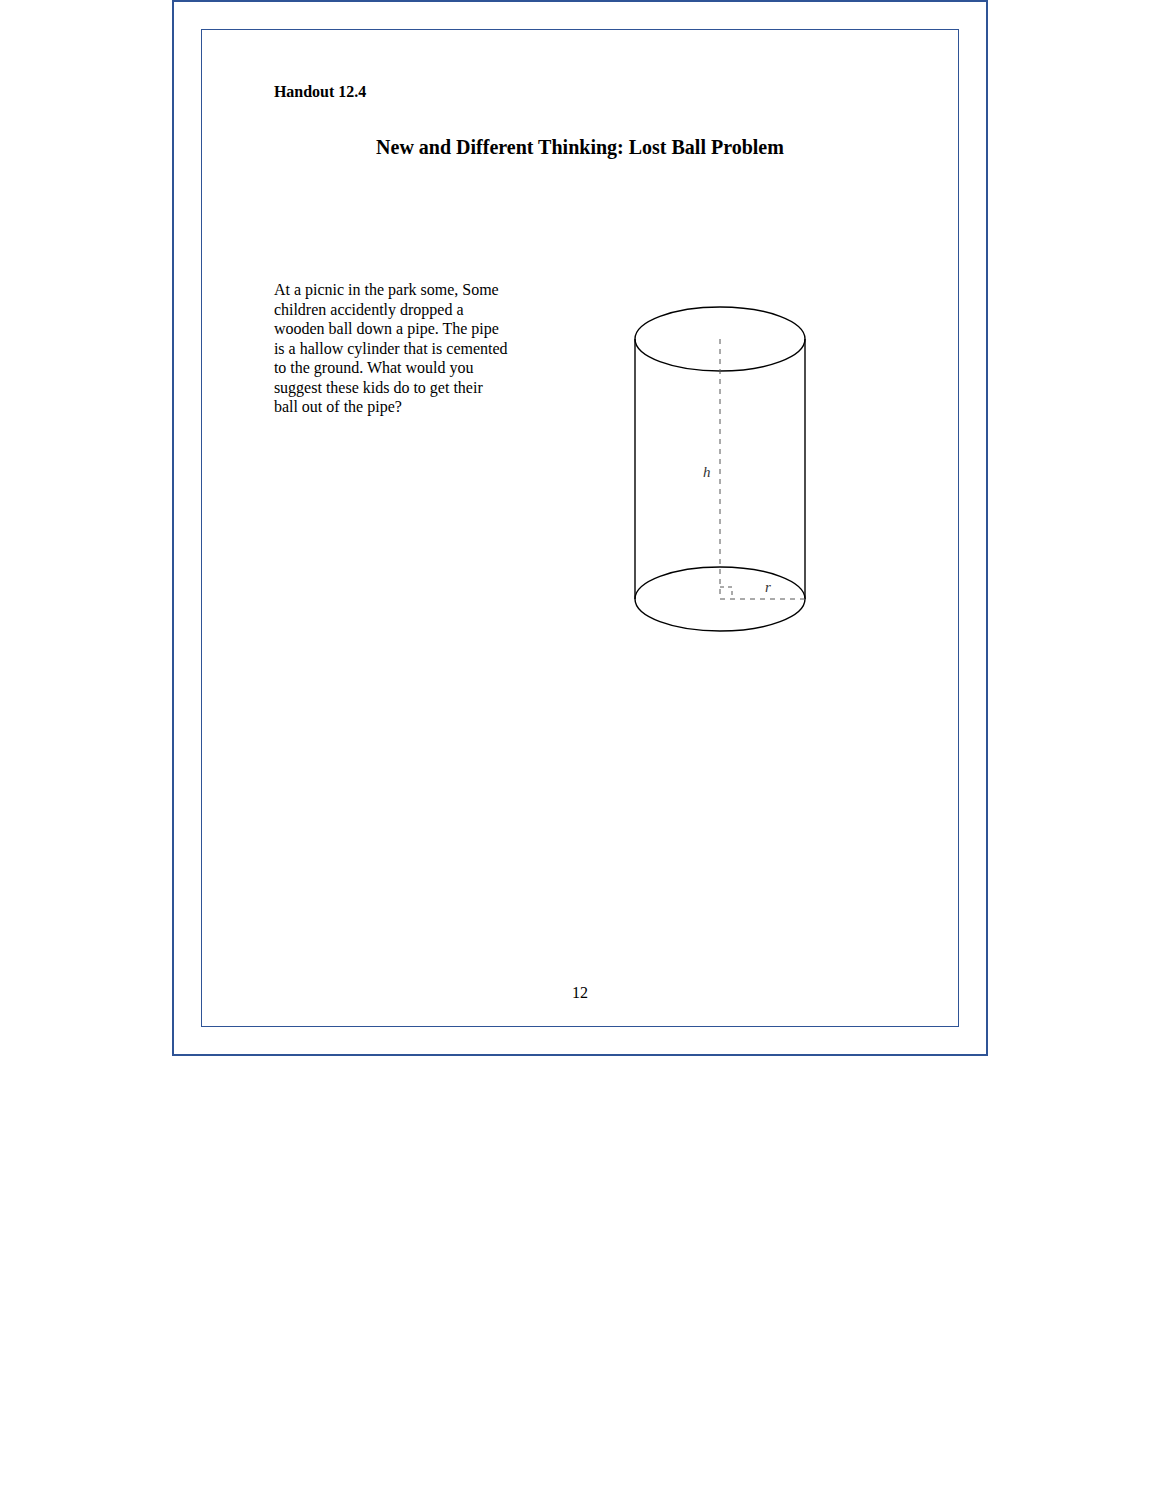Handout 12.4
New and Different Thinking: Lost Ball Problem
At a picnic in the park some, Some children accidently dropped a wooden ball down a pipe. The pipe is a hallow cylinder that is cemented to the ground. What would you suggest these kids do to get their ball out of the pipe?
h r
12